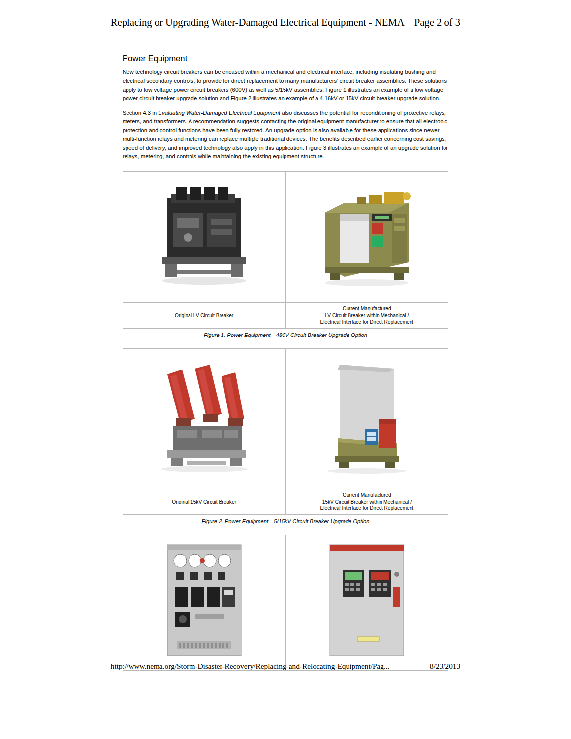Replacing or Upgrading Water-Damaged Electrical Equipment - NEMA Page 2 of 3
Power Equipment
New technology circuit breakers can be encased within a mechanical and electrical interface, including insulating bushing and electrical secondary controls, to provide for direct replacement to many manufacturers’ circuit breaker assemblies. These solutions apply to low voltage power circuit breakers (600V) as well as 5/15kV assemblies. Figure 1 illustrates an example of a low voltage power circuit breaker upgrade solution and Figure 2 illustrates an example of a 4.16kV or 15kV circuit breaker upgrade solution.
Section 4.3 in Evaluating Water-Damaged Electrical Equipment also discusses the potential for reconditioning of protective relays, meters, and transformers. A recommendation suggests contacting the original equipment manufacturer to ensure that all electronic protection and control functions have been fully restored. An upgrade option is also available for these applications since newer multi-function relays and metering can replace multiple traditional devices. The benefits described earlier concerning cost savings, speed of delivery, and improved technology also apply in this application. Figure 3 illustrates an example of an upgrade solution for relays, metering, and controls while maintaining the existing equipment structure.
| Original LV Circuit Breaker | Current Manufactured LV Circuit Breaker within Mechanical / Electrical Interface for Direct Replacement |
Figure 1. Power Equipment—480V Circuit Breaker Upgrade Option
| Original 15kV Circuit Breaker | Current Manufactured 15kV Circuit Breaker within Mechanical / Electrical Interface for Direct Replacement |
Figure 2. Power Equipment—5/15kV Circuit Breaker Upgrade Option
http://www.nema.org/Storm-Disaster-Recovery/Replacing-and-Relocating-Equipment/Pag... 8/23/2013